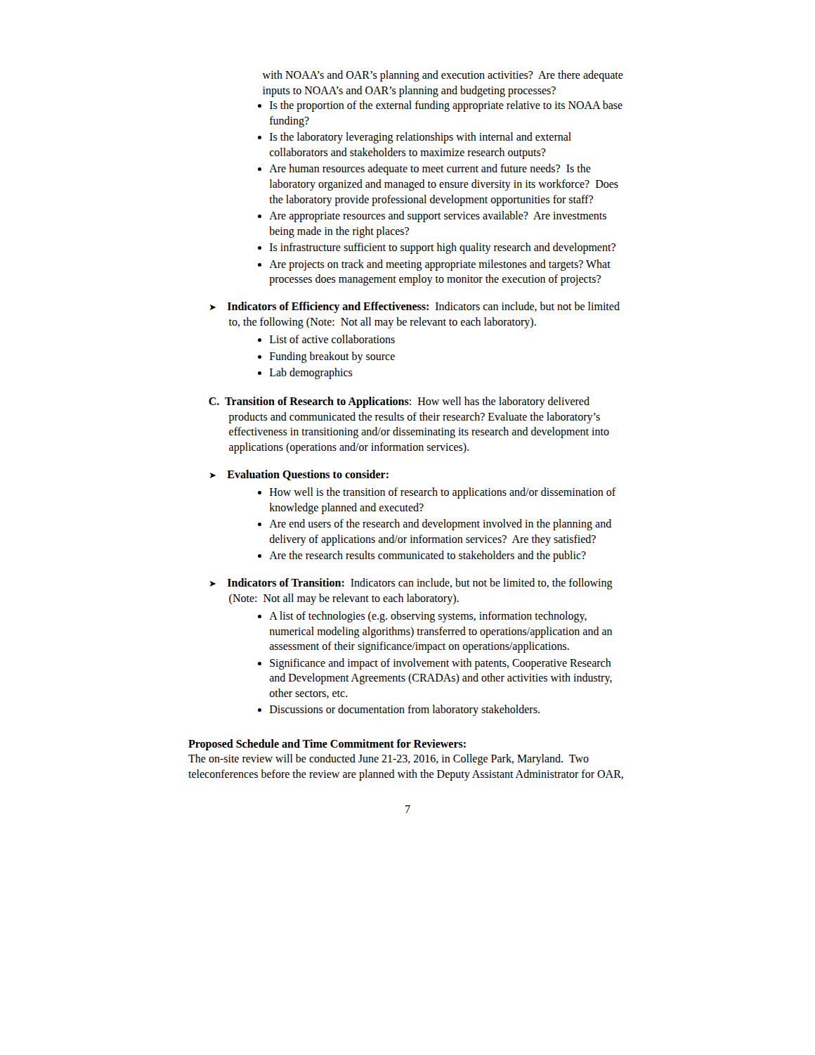with NOAA’s and OAR’s planning and execution activities? Are there adequate inputs to NOAA’s and OAR’s planning and budgeting processes?
Is the proportion of the external funding appropriate relative to its NOAA base funding?
Is the laboratory leveraging relationships with internal and external collaborators and stakeholders to maximize research outputs?
Are human resources adequate to meet current and future needs? Is the laboratory organized and managed to ensure diversity in its workforce? Does the laboratory provide professional development opportunities for staff?
Are appropriate resources and support services available? Are investments being made in the right places?
Is infrastructure sufficient to support high quality research and development?
Are projects on track and meeting appropriate milestones and targets? What processes does management employ to monitor the execution of projects?
Indicators of Efficiency and Effectiveness: Indicators can include, but not be limited to, the following (Note: Not all may be relevant to each laboratory).
List of active collaborations
Funding breakout by source
Lab demographics
C. Transition of Research to Applications: How well has the laboratory delivered products and communicated the results of their research? Evaluate the laboratory’s effectiveness in transitioning and/or disseminating its research and development into applications (operations and/or information services).
Evaluation Questions to consider:
How well is the transition of research to applications and/or dissemination of knowledge planned and executed?
Are end users of the research and development involved in the planning and delivery of applications and/or information services? Are they satisfied?
Are the research results communicated to stakeholders and the public?
Indicators of Transition: Indicators can include, but not be limited to, the following (Note: Not all may be relevant to each laboratory).
A list of technologies (e.g. observing systems, information technology, numerical modeling algorithms) transferred to operations/application and an assessment of their significance/impact on operations/applications.
Significance and impact of involvement with patents, Cooperative Research and Development Agreements (CRADAs) and other activities with industry, other sectors, etc.
Discussions or documentation from laboratory stakeholders.
Proposed Schedule and Time Commitment for Reviewers:
The on-site review will be conducted June 21-23, 2016, in College Park, Maryland. Two teleconferences before the review are planned with the Deputy Assistant Administrator for OAR,
7